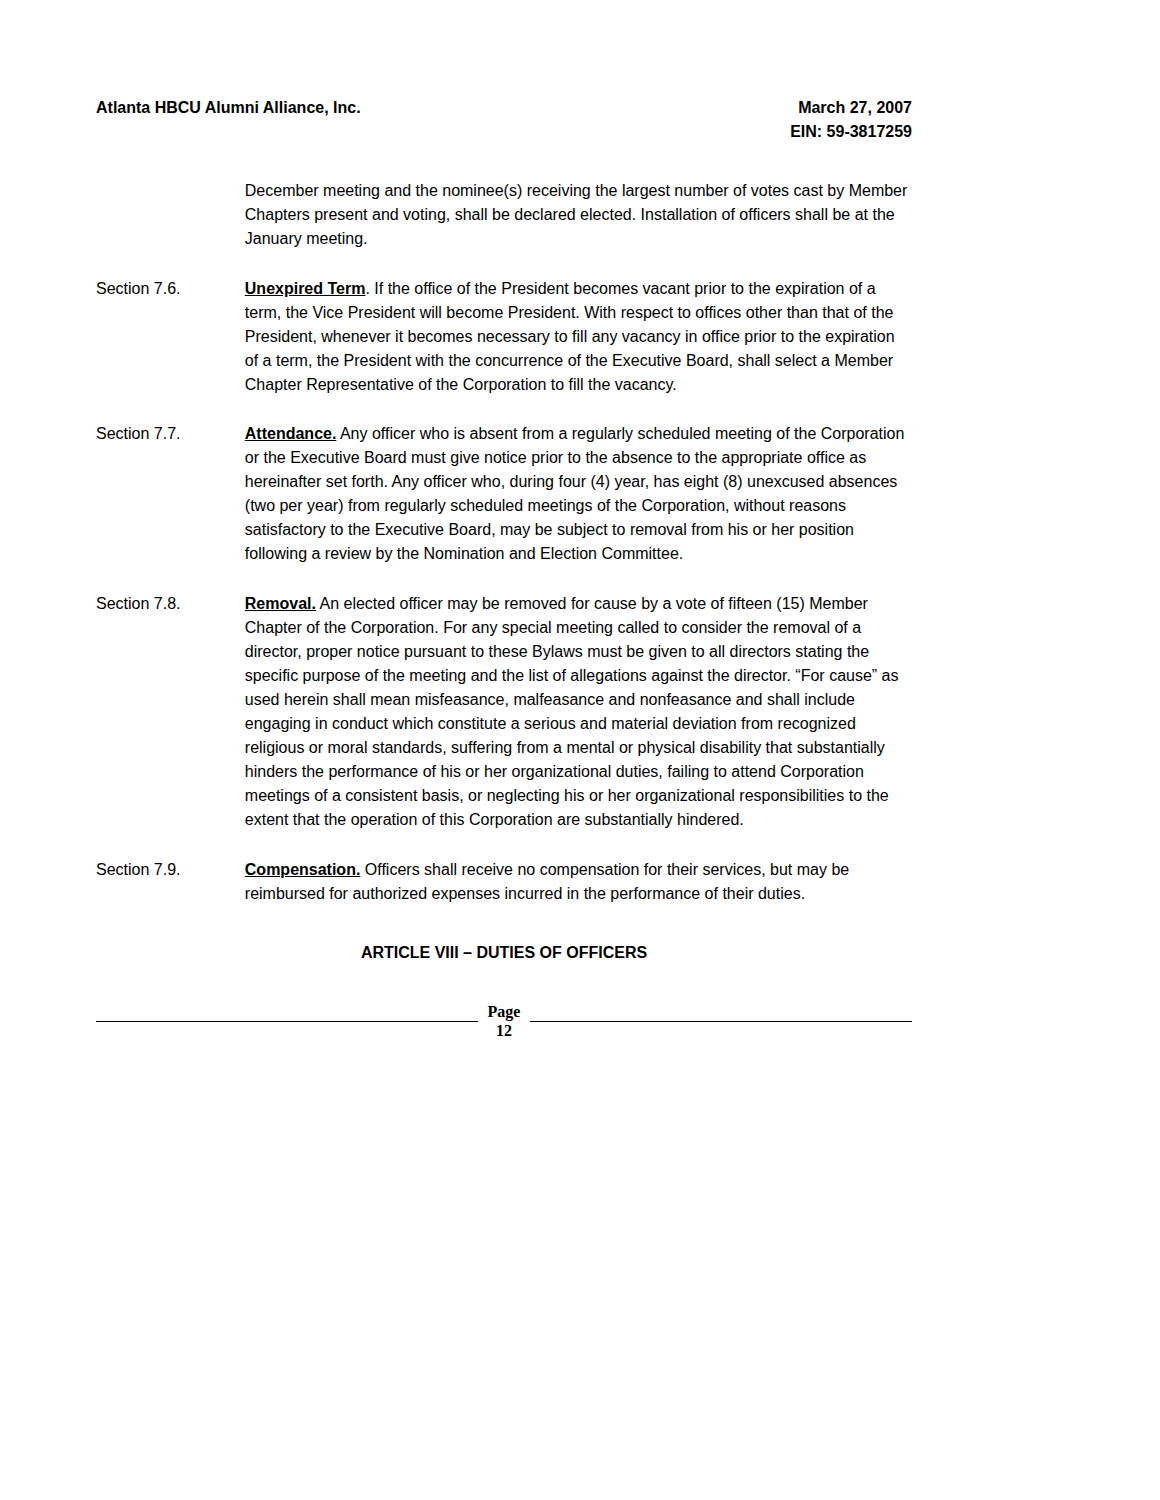Atlanta HBCU Alumni Alliance, Inc.
March 27, 2007
EIN: 59-3817259
December meeting and the nominee(s) receiving the largest number of votes cast by Member Chapters present and voting, shall be declared elected. Installation of officers shall be at the January meeting.
Section 7.6.
Unexpired Term. If the office of the President becomes vacant prior to the expiration of a term, the Vice President will become President. With respect to offices other than that of the President, whenever it becomes necessary to fill any vacancy in office prior to the expiration of a term, the President with the concurrence of the Executive Board, shall select a Member Chapter Representative of the Corporation to fill the vacancy.
Section 7.7.
Attendance. Any officer who is absent from a regularly scheduled meeting of the Corporation or the Executive Board must give notice prior to the absence to the appropriate office as hereinafter set forth. Any officer who, during four (4) year, has eight (8) unexcused absences (two per year) from regularly scheduled meetings of the Corporation, without reasons satisfactory to the Executive Board, may be subject to removal from his or her position following a review by the Nomination and Election Committee.
Section 7.8.
Removal. An elected officer may be removed for cause by a vote of fifteen (15) Member Chapter of the Corporation. For any special meeting called to consider the removal of a director, proper notice pursuant to these Bylaws must be given to all directors stating the specific purpose of the meeting and the list of allegations against the director. “For cause” as used herein shall mean misfeasance, malfeasance and nonfeasance and shall include engaging in conduct which constitute a serious and material deviation from recognized religious or moral standards, suffering from a mental or physical disability that substantially hinders the performance of his or her organizational duties, failing to attend Corporation meetings of a consistent basis, or neglecting his or her organizational responsibilities to the extent that the operation of this Corporation are substantially hindered.
Section 7.9.
Compensation. Officers shall receive no compensation for their services, but may be reimbursed for authorized expenses incurred in the performance of their duties.
ARTICLE VIII – DUTIES OF OFFICERS
Page
12